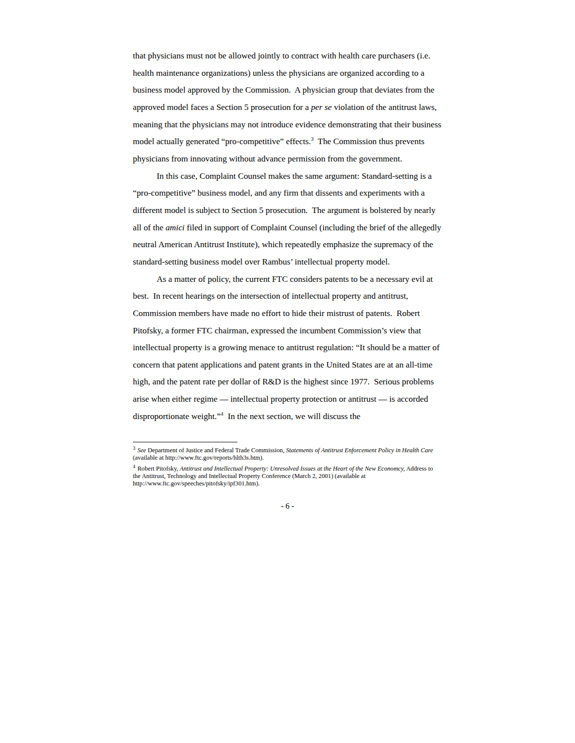that physicians must not be allowed jointly to contract with health care purchasers (i.e. health maintenance organizations) unless the physicians are organized according to a business model approved by the Commission. A physician group that deviates from the approved model faces a Section 5 prosecution for a per se violation of the antitrust laws, meaning that the physicians may not introduce evidence demonstrating that their business model actually generated “pro-competitive” effects.3 The Commission thus prevents physicians from innovating without advance permission from the government.
In this case, Complaint Counsel makes the same argument: Standard-setting is a “pro-competitive” business model, and any firm that dissents and experiments with a different model is subject to Section 5 prosecution. The argument is bolstered by nearly all of the amici filed in support of Complaint Counsel (including the brief of the allegedly neutral American Antitrust Institute), which repeatedly emphasize the supremacy of the standard-setting business model over Rambus’ intellectual property model.
As a matter of policy, the current FTC considers patents to be a necessary evil at best. In recent hearings on the intersection of intellectual property and antitrust, Commission members have made no effort to hide their mistrust of patents. Robert Pitofsky, a former FTC chairman, expressed the incumbent Commission’s view that intellectual property is a growing menace to antitrust regulation: “It should be a matter of concern that patent applications and patent grants in the United States are at an all-time high, and the patent rate per dollar of R&D is the highest since 1977. Serious problems arise when either regime — intellectual property protection or antitrust — is accorded disproportionate weight.”4 In the next section, we will discuss the
3 See Department of Justice and Federal Trade Commission, Statements of Antitrust Enforcement Policy in Health Care (available at http://www.ftc.gov/reports/hlth3s.htm).
4 Robert Pitofsky, Antitrust and Intellectual Property: Unresolved Issues at the Heart of the New Economcy, Address to the Antitrust, Technology and Intellectual Property Conference (March 2, 2001) (available at http://www.ftc.gov/speeches/pitofsky/ipf301.htm).
- 6 -